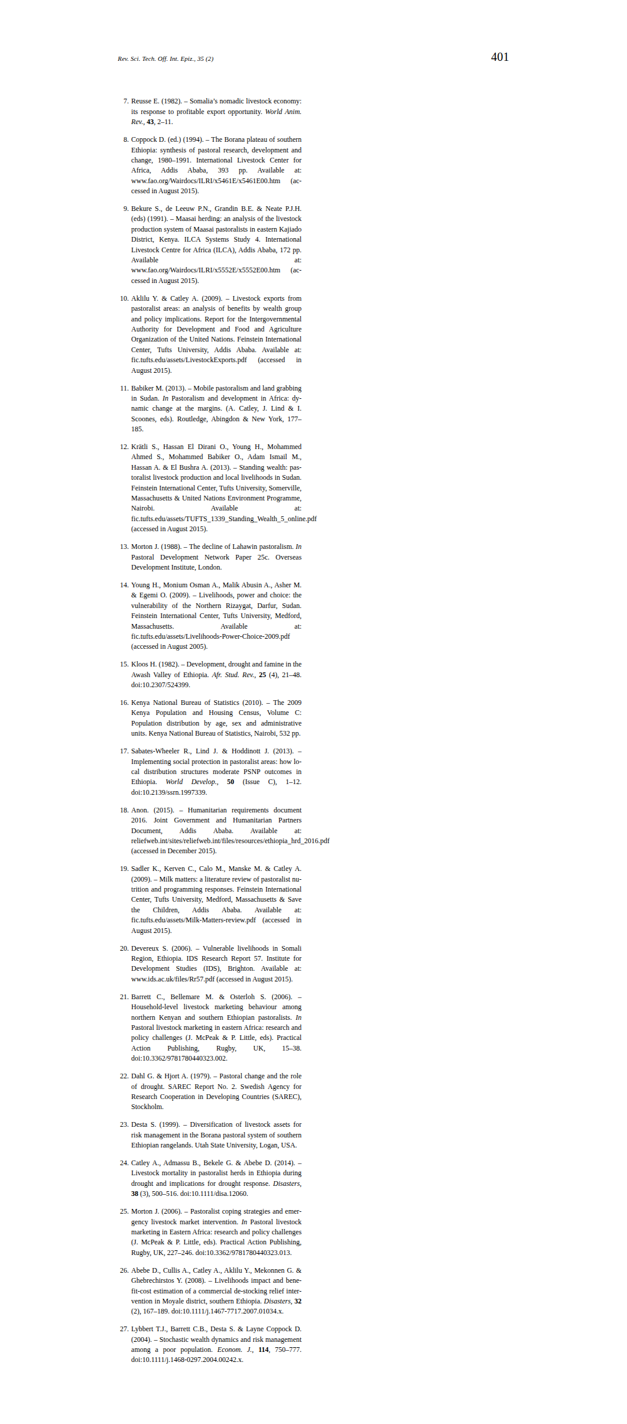Rev. Sci. Tech. Off. Int. Epiz., 35 (2)
401
Reusse E. (1982). – Somalia’s nomadic livestock economy: its response to profitable export opportunity. World Anim. Rev., 43, 2–11.
Coppock D. (ed.) (1994). – The Borana plateau of southern Ethiopia: synthesis of pastoral research, development and change, 1980–1991. International Livestock Center for Africa, Addis Ababa, 393 pp. Available at: www.fao.org/Wairdocs/ILRI/x5461E/x5461E00.htm (accessed in August 2015).
Bekure S., de Leeuw P.N., Grandin B.E. & Neate P.J.H. (eds) (1991). – Maasai herding: an analysis of the livestock production system of Maasai pastoralists in eastern Kajiado District, Kenya. ILCA Systems Study 4. International Livestock Centre for Africa (ILCA), Addis Ababa, 172 pp. Available at: www.fao.org/Wairdocs/ILRI/x5552E/x5552E00.htm (accessed in August 2015).
Aklilu Y. & Catley A. (2009). – Livestock exports from pastoralist areas: an analysis of benefits by wealth group and policy implications. Report for the Intergovernmental Authority for Development and Food and Agriculture Organization of the United Nations. Feinstein International Center, Tufts University, Addis Ababa. Available at: fic.tufts.edu/assets/LivestockExports.pdf (accessed in August 2015).
Babiker M. (2013). – Mobile pastoralism and land grabbing in Sudan. In Pastoralism and development in Africa: dynamic change at the margins. (A. Catley, J. Lind & I. Scoones, eds). Routledge, Abingdon & New York, 177–185.
Krätli S., Hassan El Dirani O., Young H., Mohammed Ahmed S., Mohammed Babiker O., Adam Ismail M., Hassan A. & El Bushra A. (2013). – Standing wealth: pastoralist livestock production and local livelihoods in Sudan. Feinstein International Center, Tufts University, Somerville, Massachusetts & United Nations Environment Programme, Nairobi. Available at: fic.tufts.edu/assets/TUFTS_1339_Standing_Wealth_5_online.pdf (accessed in August 2015).
Morton J. (1988). – The decline of Lahawin pastoralism. In Pastoral Development Network Paper 25c. Overseas Development Institute, London.
Young H., Monium Osman A., Malik Abusin A., Asher M. & Egemi O. (2009). – Livelihoods, power and choice: the vulnerability of the Northern Rizaygat, Darfur, Sudan. Feinstein International Center, Tufts University, Medford, Massachusetts. Available at: fic.tufts.edu/assets/Livelihoods-Power-Choice-2009.pdf (accessed in August 2005).
Kloos H. (1982). – Development, drought and famine in the Awash Valley of Ethiopia. Afr. Stud. Rev., 25 (4), 21–48. doi:10.2307/524399.
Kenya National Bureau of Statistics (2010). – The 2009 Kenya Population and Housing Census, Volume C: Population distribution by age, sex and administrative units. Kenya National Bureau of Statistics, Nairobi, 532 pp.
Sabates-Wheeler R., Lind J. & Hoddinott J. (2013). – Implementing social protection in pastoralist areas: how local distribution structures moderate PSNP outcomes in Ethiopia. World Develop., 50 (Issue C), 1–12. doi:10.2139/ssrn.1997339.
Anon. (2015). – Humanitarian requirements document 2016. Joint Government and Humanitarian Partners Document, Addis Ababa. Available at: reliefweb.int/sites/reliefweb.int/files/resources/ethiopia_hrd_2016.pdf (accessed in December 2015).
Sadler K., Kerven C., Calo M., Manske M. & Catley A. (2009). – Milk matters: a literature review of pastoralist nutrition and programming responses. Feinstein International Center, Tufts University, Medford, Massachusetts & Save the Children, Addis Ababa. Available at: fic.tufts.edu/assets/Milk-Matters-review.pdf (accessed in August 2015).
Devereux S. (2006). – Vulnerable livelihoods in Somali Region, Ethiopia. IDS Research Report 57. Institute for Development Studies (IDS), Brighton. Available at: www.ids.ac.uk/files/Rr57.pdf (accessed in August 2015).
Barrett C., Bellemare M. & Osterloh S. (2006). – Household-level livestock marketing behaviour among northern Kenyan and southern Ethiopian pastoralists. In Pastoral livestock marketing in eastern Africa: research and policy challenges (J. McPeak & P. Little, eds). Practical Action Publishing, Rugby, UK, 15–38. doi:10.3362/9781780440323.002.
Dahl G. & Hjort A. (1979). – Pastoral change and the role of drought. SAREC Report No. 2. Swedish Agency for Research Cooperation in Developing Countries (SAREC), Stockholm.
Desta S. (1999). – Diversification of livestock assets for risk management in the Borana pastoral system of southern Ethiopian rangelands. Utah State University, Logan, USA.
Catley A., Admassu B., Bekele G. & Abebe D. (2014). – Livestock mortality in pastoralist herds in Ethiopia during drought and implications for drought response. Disasters, 38 (3), 500–516. doi:10.1111/disa.12060.
Morton J. (2006). – Pastoralist coping strategies and emergency livestock market intervention. In Pastoral livestock marketing in Eastern Africa: research and policy challenges (J. McPeak & P. Little, eds). Practical Action Publishing, Rugby, UK, 227–246. doi:10.3362/9781780440323.013.
Abebe D., Cullis A., Catley A., Aklilu Y., Mekonnen G. & Ghebrechirstos Y. (2008). – Livelihoods impact and benefit-cost estimation of a commercial de-stocking relief intervention in Moyale district, southern Ethiopia. Disasters, 32 (2), 167–189. doi:10.1111/j.1467-7717.2007.01034.x.
Lybbert T.J., Barrett C.B., Desta S. & Layne Coppock D. (2004). – Stochastic wealth dynamics and risk management among a poor population. Econom. J., 114, 750–777. doi:10.1111/j.1468-0297.2004.00242.x.